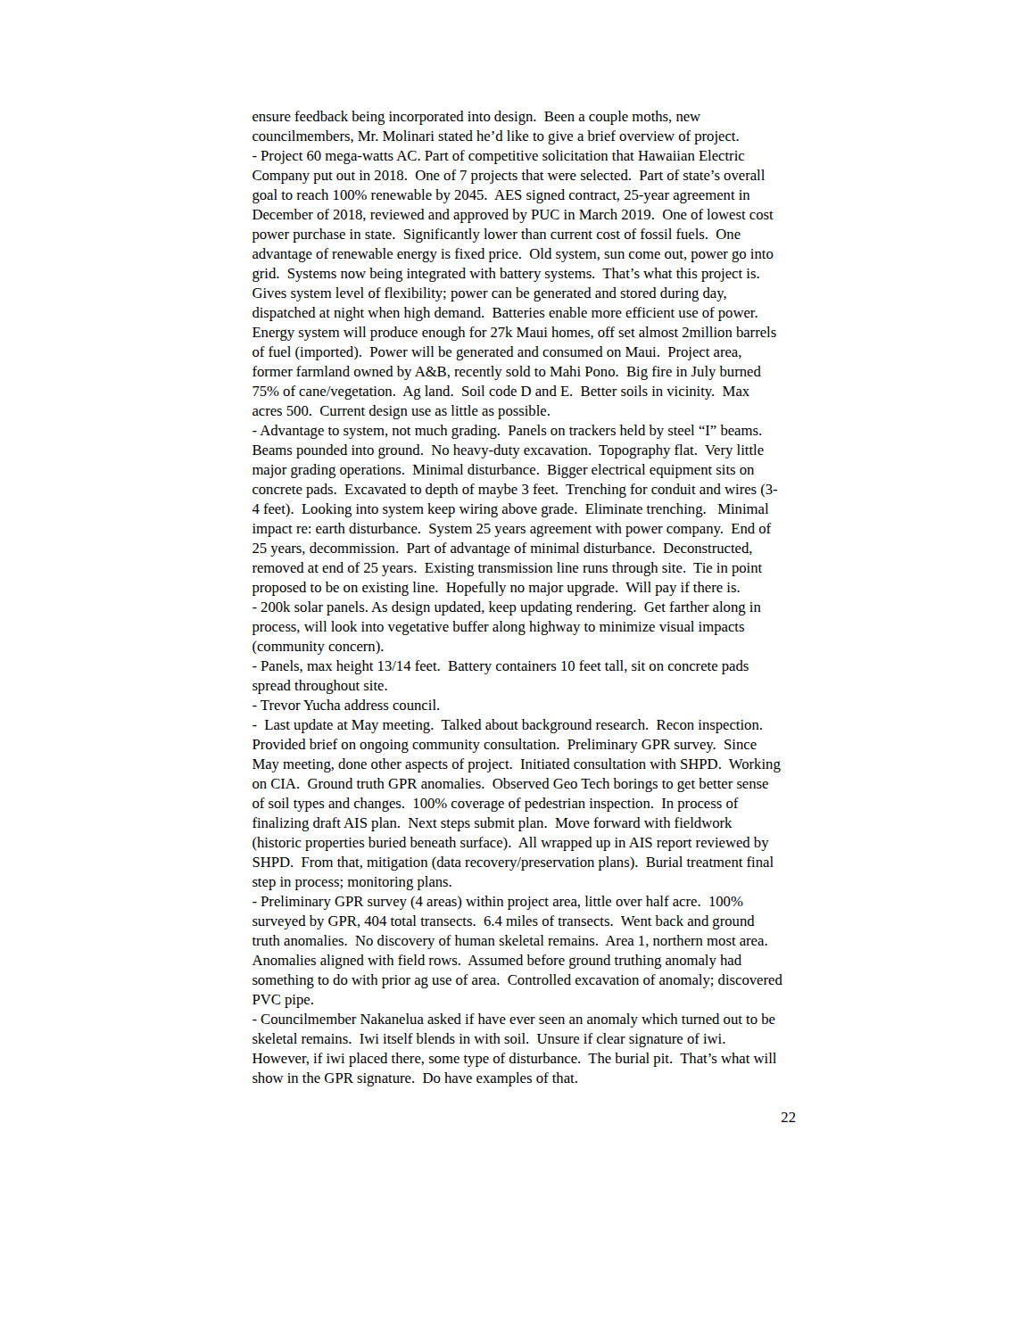ensure feedback being incorporated into design. Been a couple moths, new councilmembers, Mr. Molinari stated he’d like to give a brief overview of project.
- Project 60 mega-watts AC. Part of competitive solicitation that Hawaiian Electric Company put out in 2018. One of 7 projects that were selected. Part of state’s overall goal to reach 100% renewable by 2045. AES signed contract, 25-year agreement in December of 2018, reviewed and approved by PUC in March 2019. One of lowest cost power purchase in state. Significantly lower than current cost of fossil fuels. One advantage of renewable energy is fixed price. Old system, sun come out, power go into grid. Systems now being integrated with battery systems. That’s what this project is. Gives system level of flexibility; power can be generated and stored during day, dispatched at night when high demand. Batteries enable more efficient use of power. Energy system will produce enough for 27k Maui homes, off set almost 2million barrels of fuel (imported). Power will be generated and consumed on Maui. Project area, former farmland owned by A&B, recently sold to Mahi Pono. Big fire in July burned 75% of cane/vegetation. Ag land. Soil code D and E. Better soils in vicinity. Max acres 500. Current design use as little as possible.
- Advantage to system, not much grading. Panels on trackers held by steel “I” beams. Beams pounded into ground. No heavy-duty excavation. Topography flat. Very little major grading operations. Minimal disturbance. Bigger electrical equipment sits on concrete pads. Excavated to depth of maybe 3 feet. Trenching for conduit and wires (3-4 feet). Looking into system keep wiring above grade. Eliminate trenching. Minimal impact re: earth disturbance. System 25 years agreement with power company. End of 25 years, decommission. Part of advantage of minimal disturbance. Deconstructed, removed at end of 25 years. Existing transmission line runs through site. Tie in point proposed to be on existing line. Hopefully no major upgrade. Will pay if there is.
- 200k solar panels. As design updated, keep updating rendering. Get farther along in process, will look into vegetative buffer along highway to minimize visual impacts (community concern).
- Panels, max height 13/14 feet. Battery containers 10 feet tall, sit on concrete pads spread throughout site.
- Trevor Yucha address council.
- Last update at May meeting. Talked about background research. Recon inspection. Provided brief on ongoing community consultation. Preliminary GPR survey. Since May meeting, done other aspects of project. Initiated consultation with SHPD. Working on CIA. Ground truth GPR anomalies. Observed Geo Tech borings to get better sense of soil types and changes. 100% coverage of pedestrian inspection. In process of finalizing draft AIS plan. Next steps submit plan. Move forward with fieldwork (historic properties buried beneath surface). All wrapped up in AIS report reviewed by SHPD. From that, mitigation (data recovery/preservation plans). Burial treatment final step in process; monitoring plans.
- Preliminary GPR survey (4 areas) within project area, little over half acre. 100% surveyed by GPR, 404 total transects. 6.4 miles of transects. Went back and ground truth anomalies. No discovery of human skeletal remains. Area 1, northern most area. Anomalies aligned with field rows. Assumed before ground truthing anomaly had something to do with prior ag use of area. Controlled excavation of anomaly; discovered PVC pipe.
- Councilmember Nakanelua asked if have ever seen an anomaly which turned out to be skeletal remains. Iwi itself blends in with soil. Unsure if clear signature of iwi. However, if iwi placed there, some type of disturbance. The burial pit. That’s what will show in the GPR signature. Do have examples of that.
22